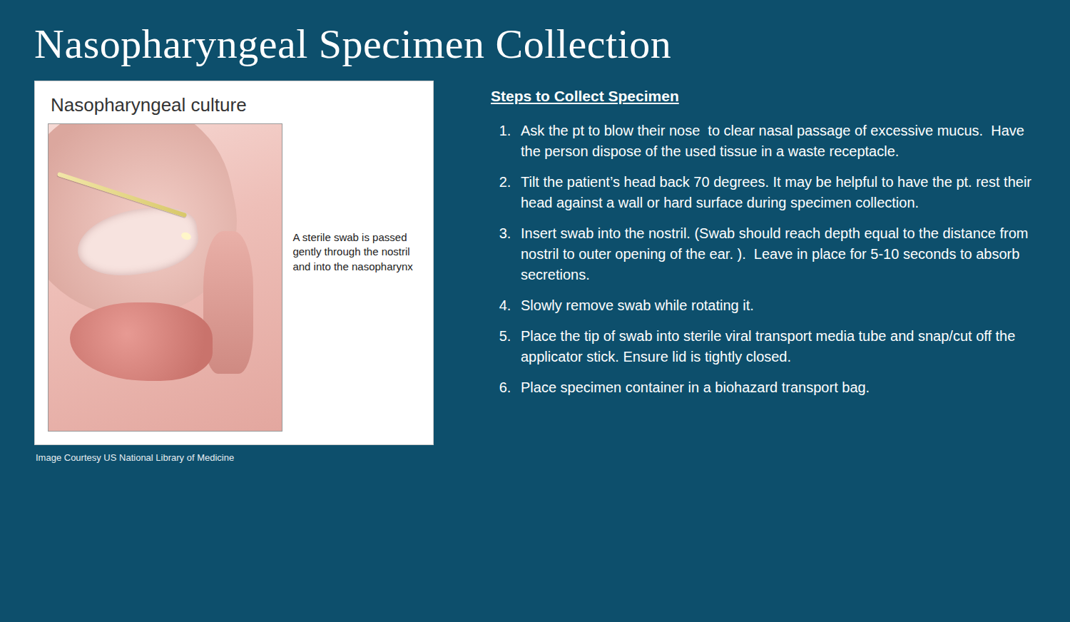Nasopharyngeal Specimen Collection
Nasopharyngeal culture
A sterile swab is passed gently through the nostril and into the nasopharynx
Image Courtesy US National Library of Medicine
Steps to Collect Specimen
Ask the pt to blow their nose to clear nasal passage of excessive mucus. Have the person dispose of the used tissue in a waste receptacle.
Tilt the patient’s head back 70 degrees. It may be helpful to have the pt. rest their head against a wall or hard surface during specimen collection.
Insert swab into the nostril. (Swab should reach depth equal to the distance from nostril to outer opening of the ear. ). Leave in place for 5-10 seconds to absorb secretions.
Slowly remove swab while rotating it.
Place the tip of swab into sterile viral transport media tube and snap/cut off the applicator stick. Ensure lid is tightly closed.
Place specimen container in a biohazard transport bag.